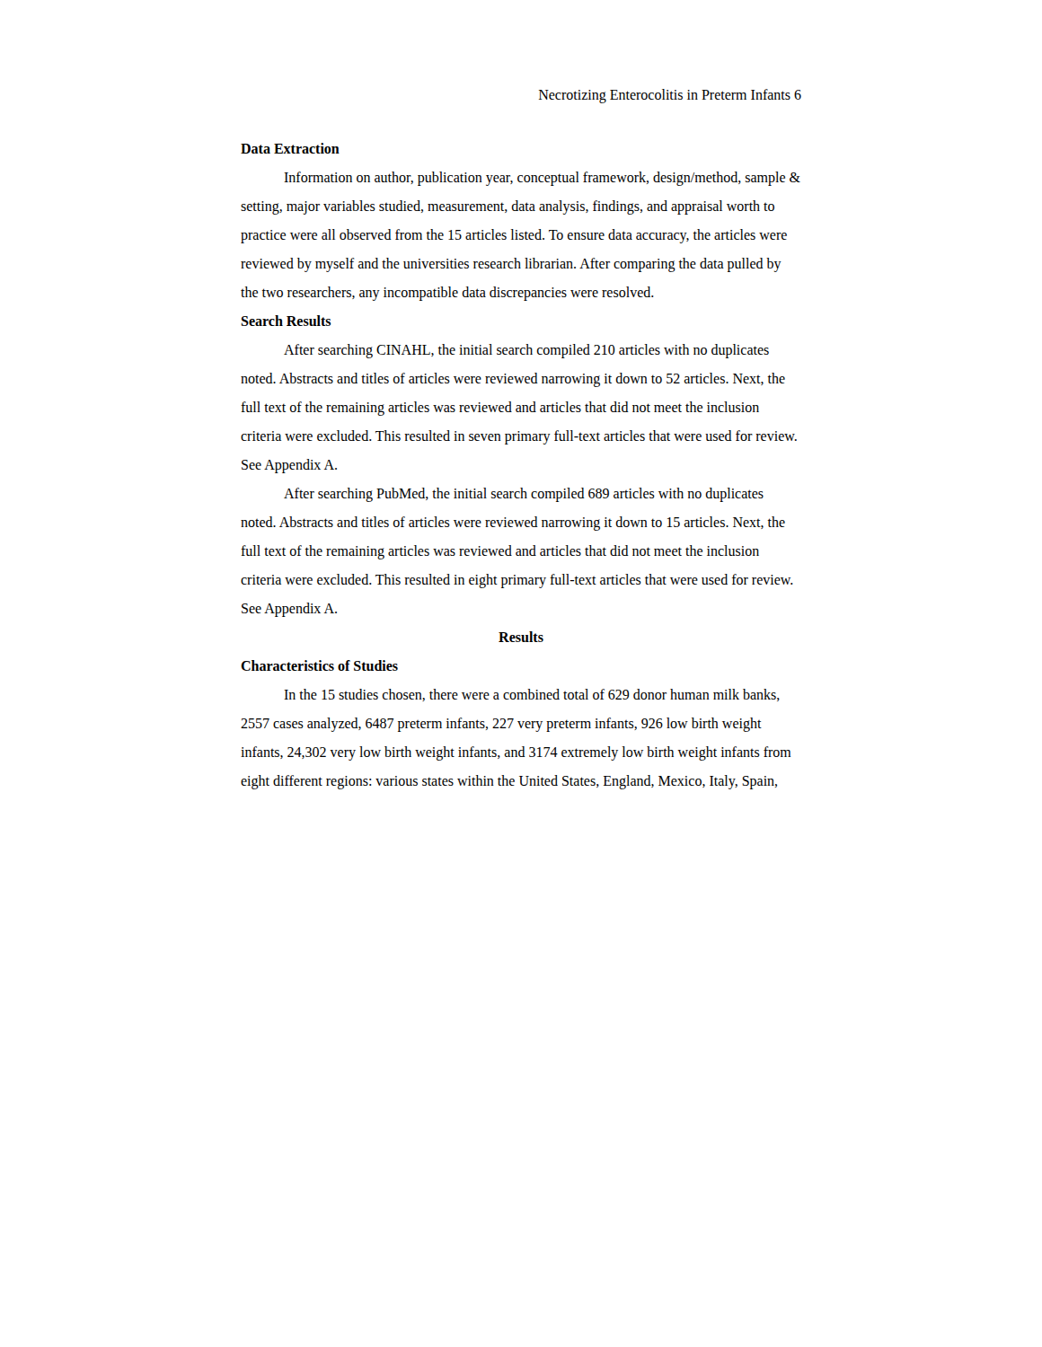Necrotizing Enterocolitis in Preterm Infants 6
Data Extraction
Information on author, publication year, conceptual framework, design/method, sample & setting, major variables studied, measurement, data analysis, findings, and appraisal worth to practice were all observed from the 15 articles listed. To ensure data accuracy, the articles were reviewed by myself and the universities research librarian. After comparing the data pulled by the two researchers, any incompatible data discrepancies were resolved.
Search Results
After searching CINAHL, the initial search compiled 210 articles with no duplicates noted. Abstracts and titles of articles were reviewed narrowing it down to 52 articles. Next, the full text of the remaining articles was reviewed and articles that did not meet the inclusion criteria were excluded. This resulted in seven primary full-text articles that were used for review. See Appendix A.
After searching PubMed, the initial search compiled 689 articles with no duplicates noted. Abstracts and titles of articles were reviewed narrowing it down to 15 articles. Next, the full text of the remaining articles was reviewed and articles that did not meet the inclusion criteria were excluded. This resulted in eight primary full-text articles that were used for review. See Appendix A.
Results
Characteristics of Studies
In the 15 studies chosen, there were a combined total of 629 donor human milk banks, 2557 cases analyzed, 6487 preterm infants, 227 very preterm infants, 926 low birth weight infants, 24,302 very low birth weight infants, and 3174 extremely low birth weight infants from eight different regions: various states within the United States, England, Mexico, Italy, Spain,